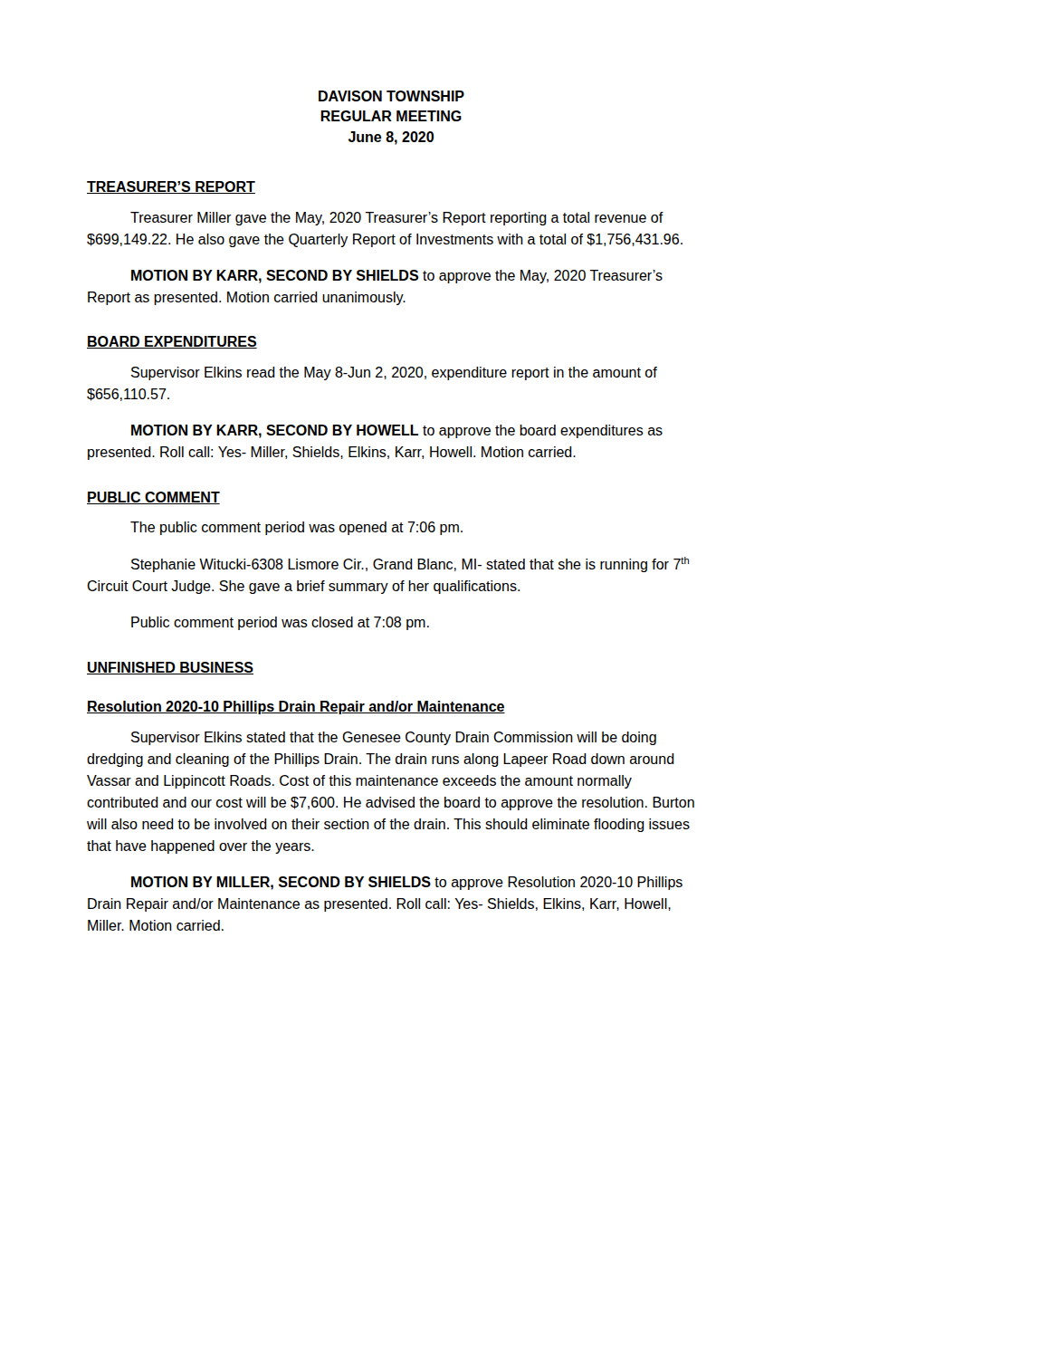DAVISON TOWNSHIP
REGULAR MEETING
June 8, 2020
TREASURER’S REPORT
Treasurer Miller gave the May, 2020 Treasurer’s Report reporting a total revenue of $699,149.22. He also gave the Quarterly Report of Investments with a total of $1,756,431.96.
MOTION BY KARR, SECOND BY SHIELDS to approve the May, 2020 Treasurer’s Report as presented. Motion carried unanimously.
BOARD EXPENDITURES
Supervisor Elkins read the May 8-Jun 2, 2020, expenditure report in the amount of $656,110.57.
MOTION BY KARR, SECOND BY HOWELL to approve the board expenditures as presented. Roll call: Yes- Miller, Shields, Elkins, Karr, Howell. Motion carried.
PUBLIC COMMENT
The public comment period was opened at 7:06 pm.
Stephanie Witucki-6308 Lismore Cir., Grand Blanc, MI- stated that she is running for 7th Circuit Court Judge. She gave a brief summary of her qualifications.
Public comment period was closed at 7:08 pm.
UNFINISHED BUSINESS
Resolution 2020-10 Phillips Drain Repair and/or Maintenance
Supervisor Elkins stated that the Genesee County Drain Commission will be doing dredging and cleaning of the Phillips Drain. The drain runs along Lapeer Road down around Vassar and Lippincott Roads. Cost of this maintenance exceeds the amount normally contributed and our cost will be $7,600. He advised the board to approve the resolution. Burton will also need to be involved on their section of the drain. This should eliminate flooding issues that have happened over the years.
MOTION BY MILLER, SECOND BY SHIELDS to approve Resolution 2020-10 Phillips Drain Repair and/or Maintenance as presented. Roll call: Yes- Shields, Elkins, Karr, Howell, Miller. Motion carried.